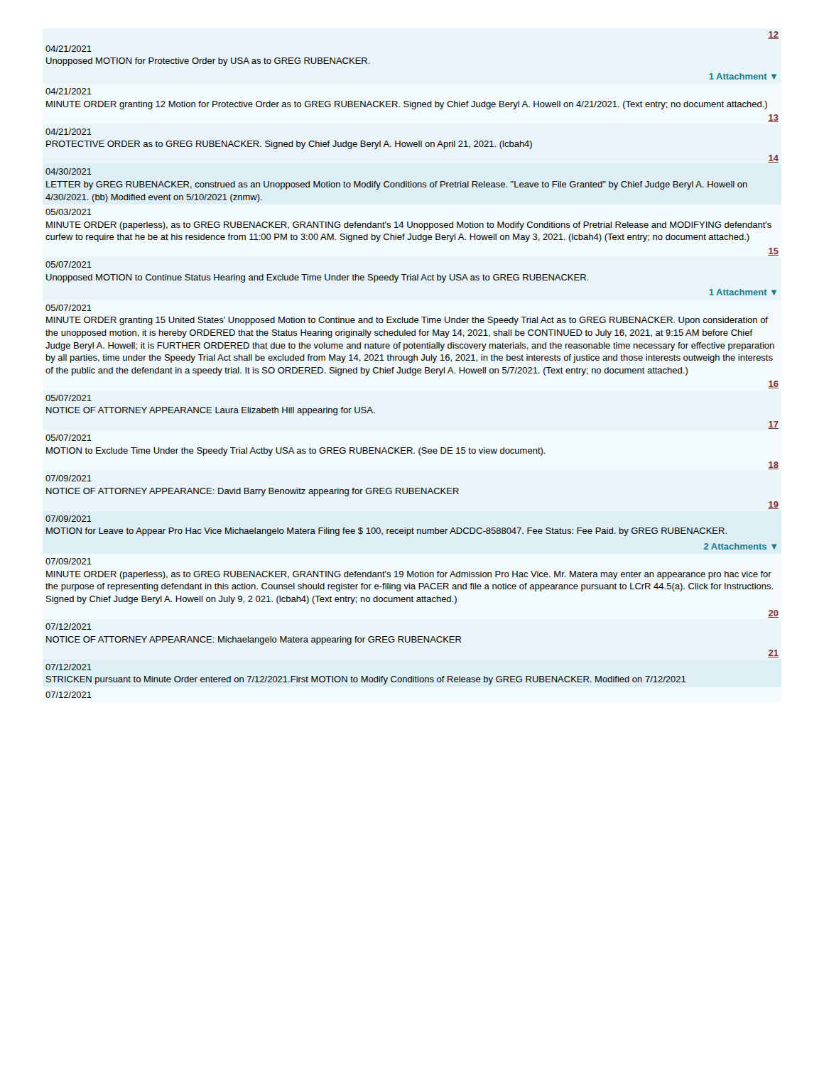| 12 |
| 04/21/2021 Unopposed MOTION for Protective Order by USA as to GREG RUBENACKER. |
| 1 Attachment ▼ |
| 04/21/2021 MINUTE ORDER granting 12 Motion for Protective Order as to GREG RUBENACKER. Signed by Chief Judge Beryl A. Howell on 4/21/2021. (Text entry; no document attached.) |
| 13 |
| 04/21/2021 PROTECTIVE ORDER as to GREG RUBENACKER. Signed by Chief Judge Beryl A. Howell on April 21, 2021. (lcbah4) |
| 14 |
| 04/30/2021 LETTER by GREG RUBENACKER, construed as an Unopposed Motion to Modify Conditions of Pretrial Release. "Leave to File Granted" by Chief Judge Beryl A. Howell on 4/30/2021. (bb) Modified event on 5/10/2021 (znmw). |
| 05/03/2021 MINUTE ORDER (paperless), as to GREG RUBENACKER, GRANTING defendant's 14 Unopposed Motion to Modify Conditions of Pretrial Release and MODIFYING defendant's curfew to require that he be at his residence from 11:00 PM to 3:00 AM. Signed by Chief Judge Beryl A. Howell on May 3, 2021. (lcbah4) (Text entry; no document attached.) |
| 15 |
| 05/07/2021 Unopposed MOTION to Continue Status Hearing and Exclude Time Under the Speedy Trial Act by USA as to GREG RUBENACKER. |
| 1 Attachment ▼ |
| 05/07/2021 MINUTE ORDER granting 15 United States' Unopposed Motion to Continue and to Exclude Time Under the Speedy Trial Act as to GREG RUBENACKER. Upon consideration of the unopposed motion, it is hereby ORDERED that the Status Hearing originally scheduled for May 14, 2021, shall be CONTINUED to July 16, 2021, at 9:15 AM before Chief Judge Beryl A. Howell; it is FURTHER ORDERED that due to the volume and nature of potentially discovery materials, and the reasonable time necessary for effective preparation by all parties, time under the Speedy Trial Act shall be excluded from May 14, 2021 through July 16, 2021, in the best interests of justice and those interests outweigh the interests of the public and the defendant in a speedy trial. It is SO ORDERED. Signed by Chief Judge Beryl A. Howell on 5/7/2021. (Text entry; no document attached.) |
| 16 |
| 05/07/2021 NOTICE OF ATTORNEY APPEARANCE Laura Elizabeth Hill appearing for USA. |
| 17 |
| 05/07/2021 MOTION to Exclude Time Under the Speedy Trial Actby USA as to GREG RUBENACKER. (See DE 15 to view document). |
| 18 |
| 07/09/2021 NOTICE OF ATTORNEY APPEARANCE: David Barry Benowitz appearing for GREG RUBENACKER |
| 19 |
| 07/09/2021 MOTION for Leave to Appear Pro Hac Vice Michaelangelo Matera Filing fee $ 100, receipt number ADCDC-8588047. Fee Status: Fee Paid. by GREG RUBENACKER. |
| 2 Attachments ▼ |
| 07/09/2021 MINUTE ORDER (paperless), as to GREG RUBENACKER, GRANTING defendant's 19 Motion for Admission Pro Hac Vice. Mr. Matera may enter an appearance pro hac vice for the purpose of representing defendant in this action. Counsel should register for e-filing via PACER and file a notice of appearance pursuant to LCrR 44.5(a). Click for Instructions. Signed by Chief Judge Beryl A. Howell on July 9, 2 021. (lcbah4) (Text entry; no document attached.) |
| 20 |
| 07/12/2021 NOTICE OF ATTORNEY APPEARANCE: Michaelangelo Matera appearing for GREG RUBENACKER |
| 21 |
| 07/12/2021 STRICKEN pursuant to Minute Order entered on 7/12/2021.First MOTION to Modify Conditions of Release by GREG RUBENACKER. Modified on 7/12/2021 |
| 07/12/2021 |